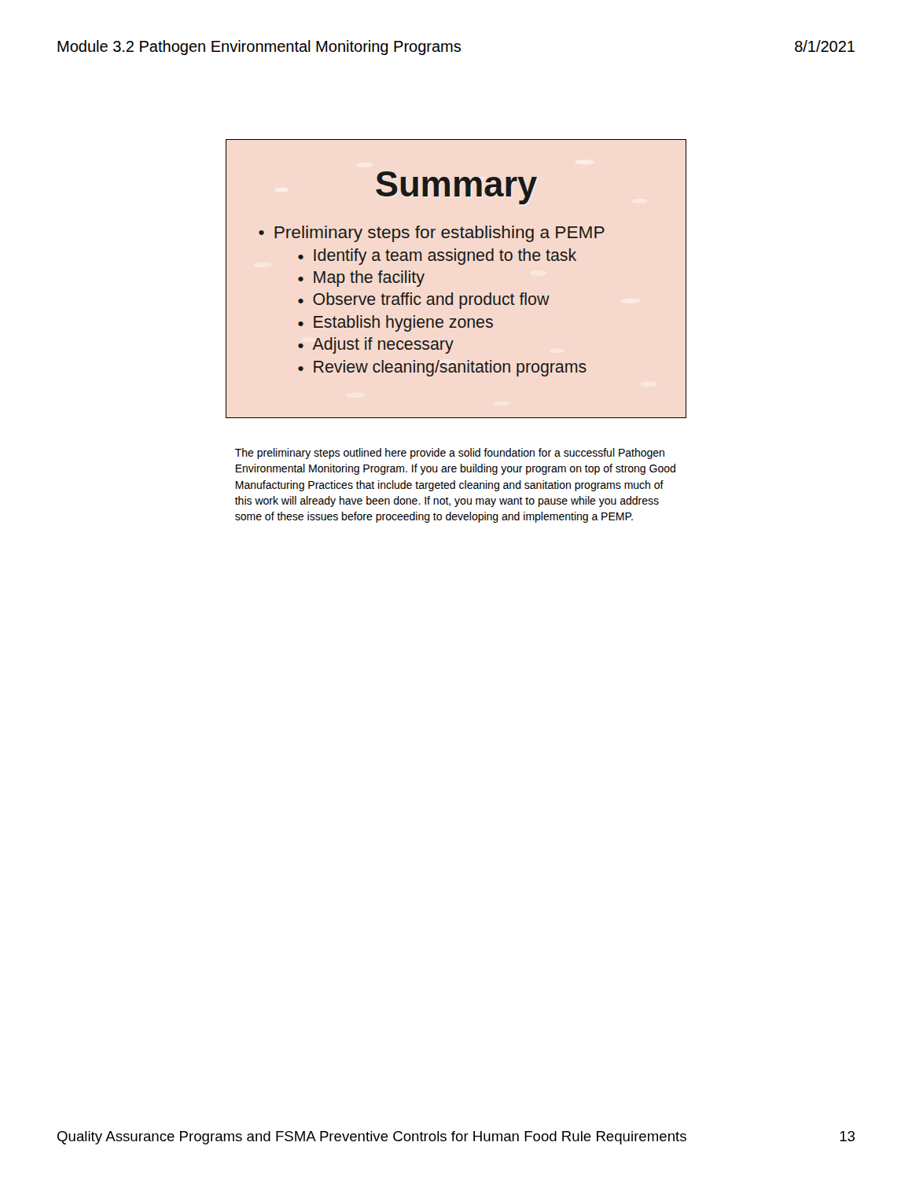Module 3.2 Pathogen Environmental Monitoring Programs 8/1/2021
Summary
Preliminary steps for establishing a PEMP
Identify a team assigned to the task
Map the facility
Observe traffic and product flow
Establish hygiene zones
Adjust if necessary
Review cleaning/sanitation programs
The preliminary steps outlined here provide a solid foundation for a successful Pathogen Environmental Monitoring Program. If you are building your program on top of strong Good Manufacturing Practices that include targeted cleaning and sanitation programs much of this work will already have been done. If not, you may want to pause while you address some of these issues before proceeding to developing and implementing a PEMP.
Quality Assurance Programs and FSMA Preventive Controls for Human Food Rule Requirements 13